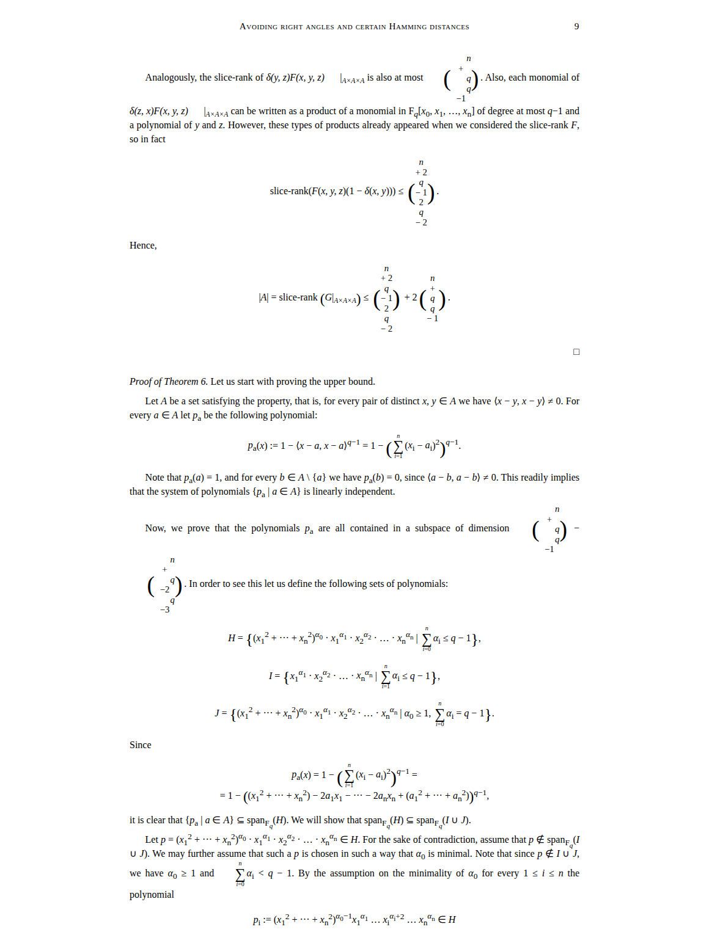Avoiding right angles and certain Hamming distances 9
Analogously, the slice-rank of δ(y, z)F(x, y, z)|A×A×A is also at most (n+q q−1). Also, each monomial of δ(z, x)F(x, y, z)|A×A×A can be written as a product of a monomial in Fq[x0, x1, …, xn] of degree at most q−1 and a polynomial of y and z. However, these types of products already appeared when we considered the slice-rank F, so in fact
slice-rank(F(x, y, z)(1 − δ(x, y))) ≤ (n + 2q − 12q − 2).
Hence,
|A| = slice-rank (G|A×A×A) ≤ (n + 2q − 12q − 2) + 2(n + q q − 1).
□
Proof of Theorem 6. Let us start with proving the upper bound.
Let A be a set satisfying the property, that is, for every pair of distinct x, y ∈ A we have ⟨x − y, x − y⟩ ≠ 0. For every a ∈ A let pa be the following polynomial:
pa(x) := 1 − ⟨x − a, x − a⟩q−1 = 1 − (n∑i=1(xi − ai)2)q−1.
Note that pa(a) = 1, and for every b ∈ A \ {a} we have pa(b) = 0, since ⟨a − b, a − b⟩ ≠ 0. This readily implies that the system of polynomials {pa | a ∈ A} is linearly independent.
Now, we prove that the polynomials pa are all contained in a subspace of dimension (n+q q−1) − (n+q−2 q−3). In order to see this let us define the following sets of polynomials:
H = {(x12 + ··· + xn2)α0 · x1α1 · x2α2 · … · xnαn | n∑i=0 αi ≤ q − 1},
I = {x1α1 · x2α2 · … · xnαn | n∑i=1 αi ≤ q − 1},
J = {(x12 + ··· + xn2)α0 · x1α1 · x2α2 · … · xnαn | α0 ≥ 1, n∑i=0 αi = q − 1}.
Since
pa(x) = 1 − (n∑i=1(xi − ai)2)q−1 = = 1 − ((x12 + ··· + xn2) − 2a1x1 − ··· − 2an xn + (a12 + ··· + an2))q−1,
it is clear that {pa | a ∈ A} ⊆ spanFq(H). We will show that spanFq(H) ⊆ spanFq(I ∪ J).
Let p = (x12 + ··· + xn2)α0 · x1α1 · x2α2 · … · xnαn ∈ H. For the sake of contradiction, assume that p ∉ spanFq(I ∪ J). We may further assume that such a p is chosen in such a way that α0 is minimal. Note that since p ∉ I ∪ J, we have α0 ≥ 1 and n∑i=0 αi < q − 1. By the assumption on the minimality of α0 for every 1 ≤ i ≤ n the polynomial
pi := (x12 + ··· + xn2)α0−1x1α1 … xiαi+2 … xnαn ∈ H